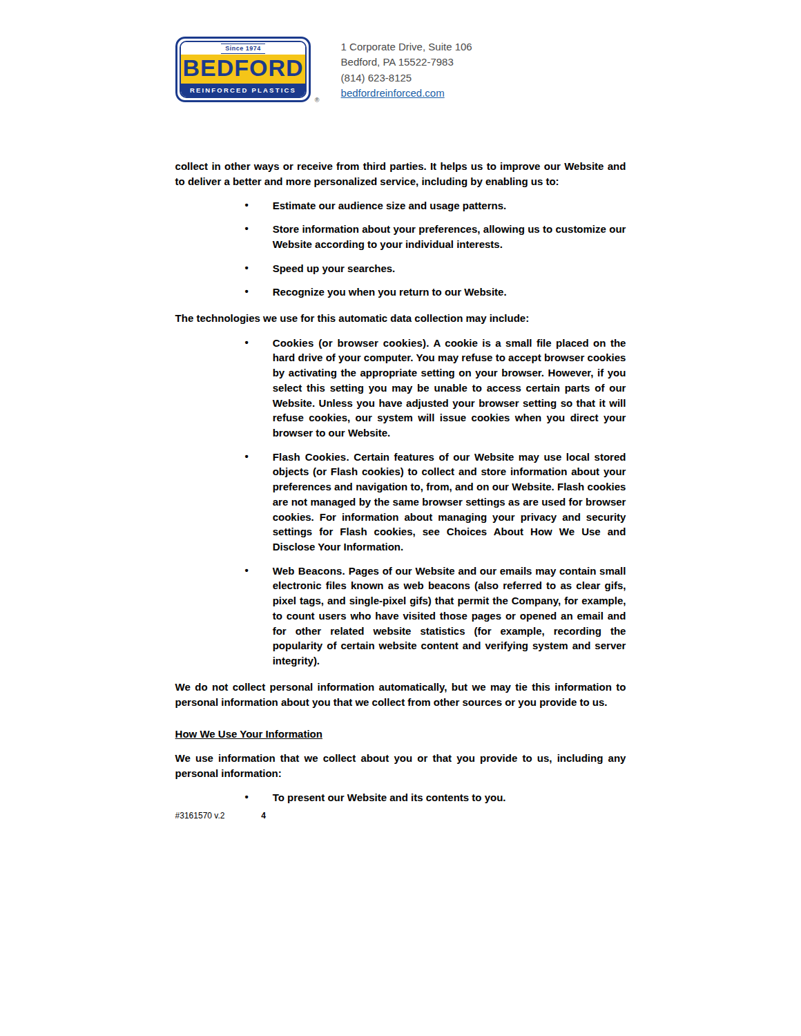Since 1974
BEDFORD
REINFORCED PLASTICS
®
1 Corporate Drive, Suite 106
Bedford, PA 15522-7983
(814) 623-8125
bedfordreinforced.com
collect in other ways or receive from third parties. It helps us to improve our Website and to deliver a better and more personalized service, including by enabling us to:
Estimate our audience size and usage patterns.
Store information about your preferences, allowing us to customize our Website according to your individual interests.
Speed up your searches.
Recognize you when you return to our Website.
The technologies we use for this automatic data collection may include:
Cookies (or browser cookies). A cookie is a small file placed on the hard drive of your computer. You may refuse to accept browser cookies by activating the appropriate setting on your browser. However, if you select this setting you may be unable to access certain parts of our Website. Unless you have adjusted your browser setting so that it will refuse cookies, our system will issue cookies when you direct your browser to our Website.
Flash Cookies. Certain features of our Website may use local stored objects (or Flash cookies) to collect and store information about your preferences and navigation to, from, and on our Website. Flash cookies are not managed by the same browser settings as are used for browser cookies. For information about managing your privacy and security settings for Flash cookies, see Choices About How We Use and Disclose Your Information.
Web Beacons. Pages of our Website and our emails may contain small electronic files known as web beacons (also referred to as clear gifs, pixel tags, and single-pixel gifs) that permit the Company, for example, to count users who have visited those pages or opened an email and for other related website statistics (for example, recording the popularity of certain website content and verifying system and server integrity).
We do not collect personal information automatically, but we may tie this information to personal information about you that we collect from other sources or you provide to us.
How We Use Your Information
We use information that we collect about you or that you provide to us, including any personal information:
To present our Website and its contents to you.
#3161570 v.2 4